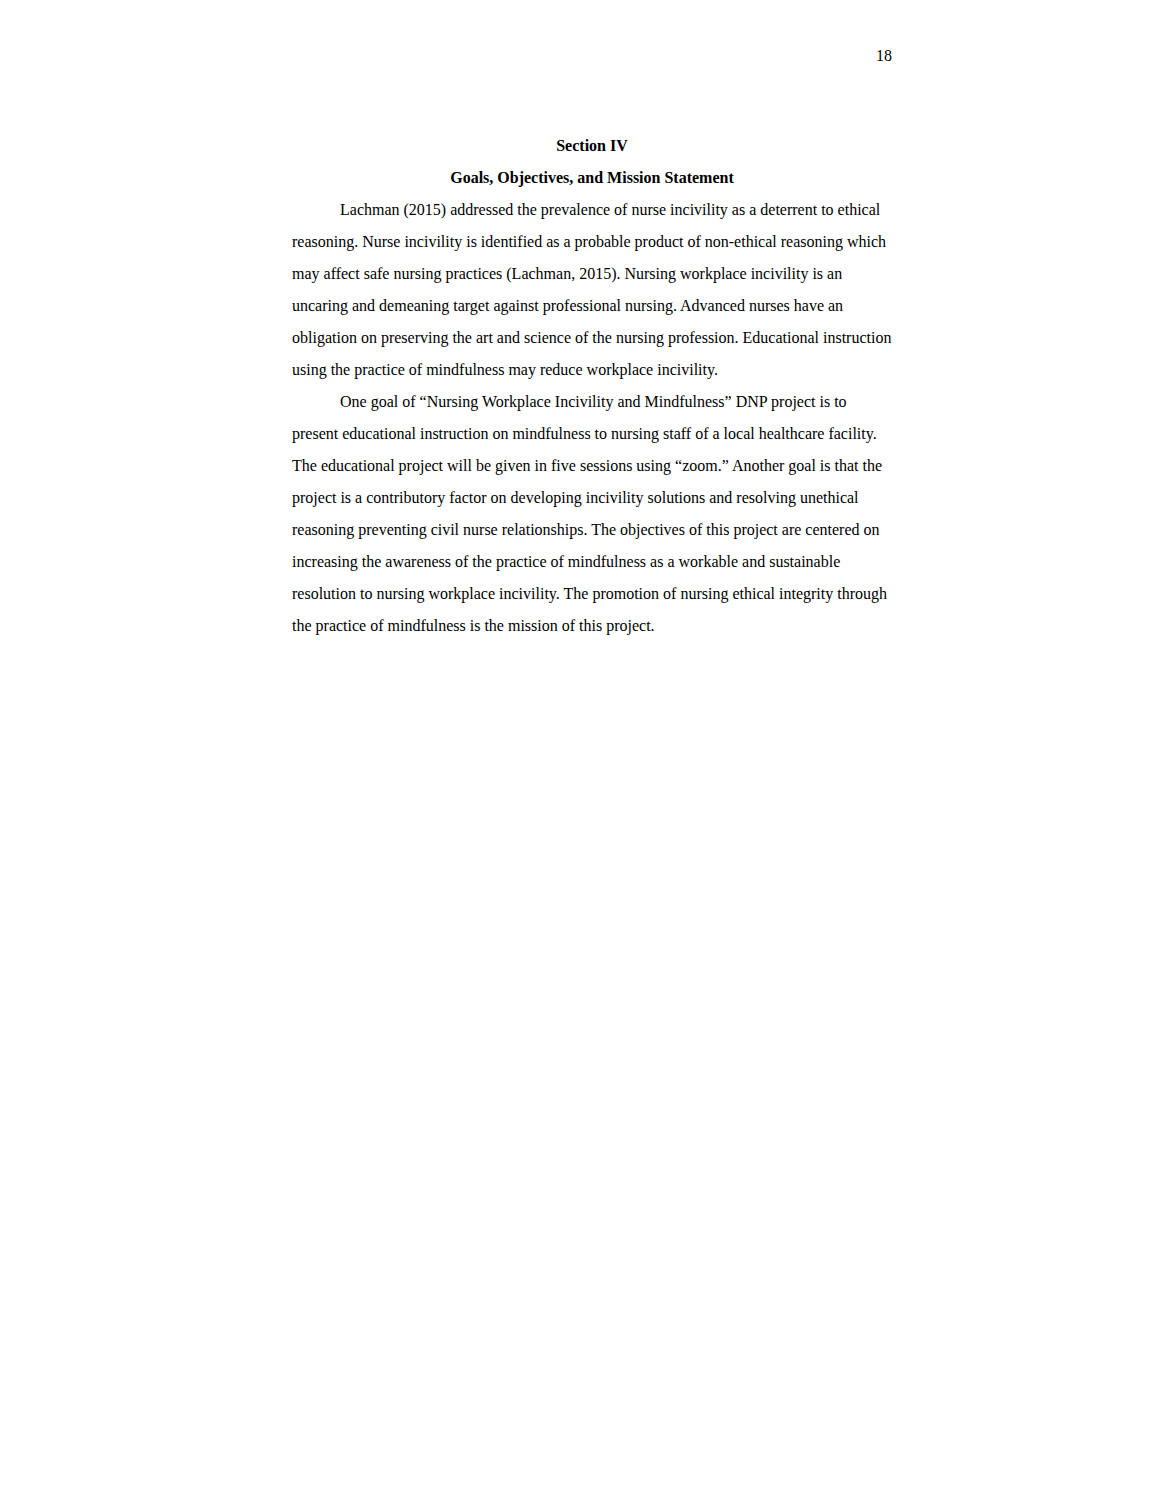18
Section IV
Goals, Objectives, and Mission Statement
Lachman (2015) addressed the prevalence of nurse incivility as a deterrent to ethical reasoning. Nurse incivility is identified as a probable product of non-ethical reasoning which may affect safe nursing practices (Lachman, 2015). Nursing workplace incivility is an uncaring and demeaning target against professional nursing. Advanced nurses have an obligation on preserving the art and science of the nursing profession. Educational instruction using the practice of mindfulness may reduce workplace incivility.
One goal of “Nursing Workplace Incivility and Mindfulness” DNP project is to present educational instruction on mindfulness to nursing staff of a local healthcare facility. The educational project will be given in five sessions using “zoom.” Another goal is that the project is a contributory factor on developing incivility solutions and resolving unethical reasoning preventing civil nurse relationships. The objectives of this project are centered on increasing the awareness of the practice of mindfulness as a workable and sustainable resolution to nursing workplace incivility. The promotion of nursing ethical integrity through the practice of mindfulness is the mission of this project.